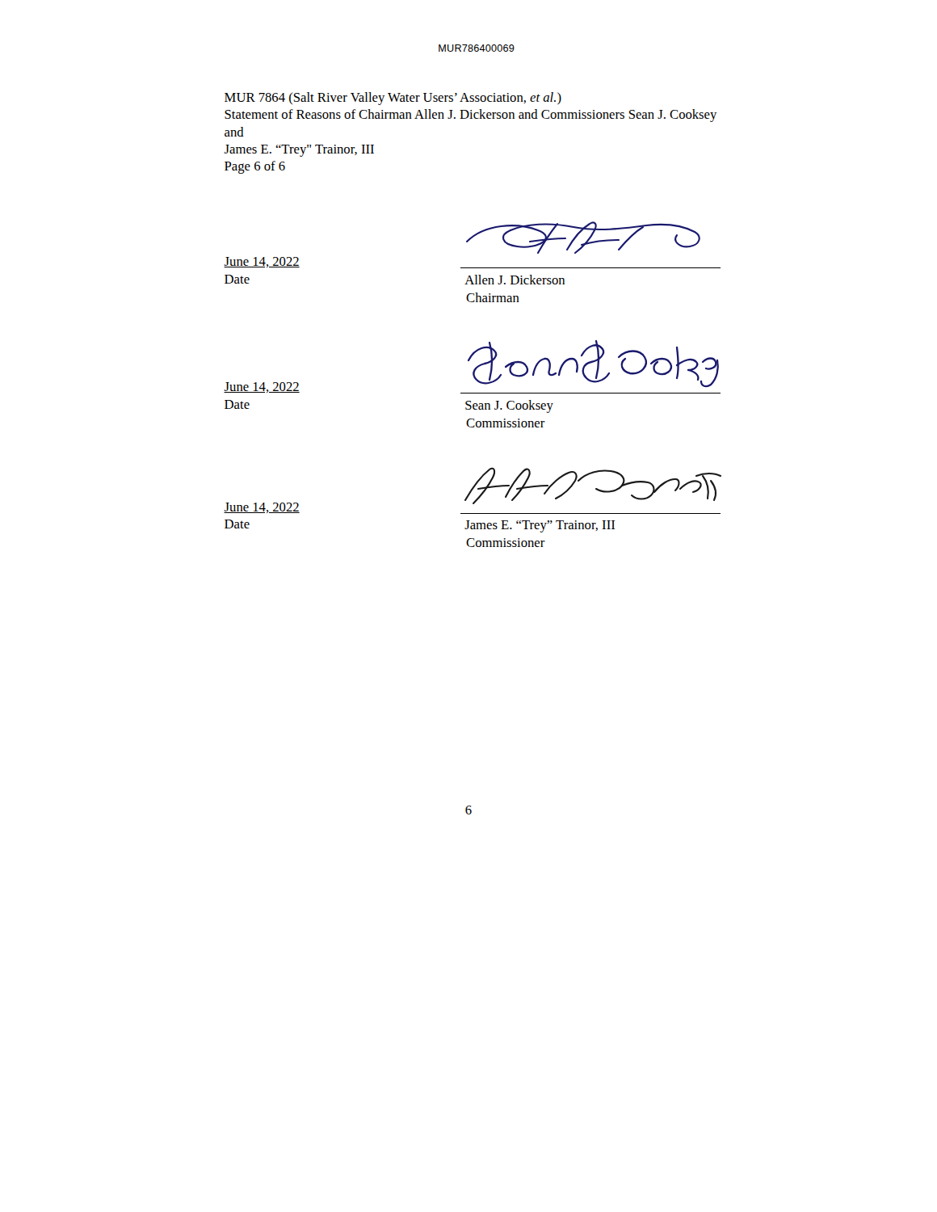MUR786400069
MUR 7864 (Salt River Valley Water Users’ Association, et al.)
Statement of Reasons of Chairman Allen J. Dickerson and Commissioners Sean J. Cooksey and
James E. “Trey" Trainor, III
Page 6 of 6
June 14, 2022
Date
Allen J. Dickerson
Chairman
June 14, 2022
Date
Sean J. Cooksey
Commissioner
June 14, 2022
Date
James E. “Trey” Trainor, III
Commissioner
6